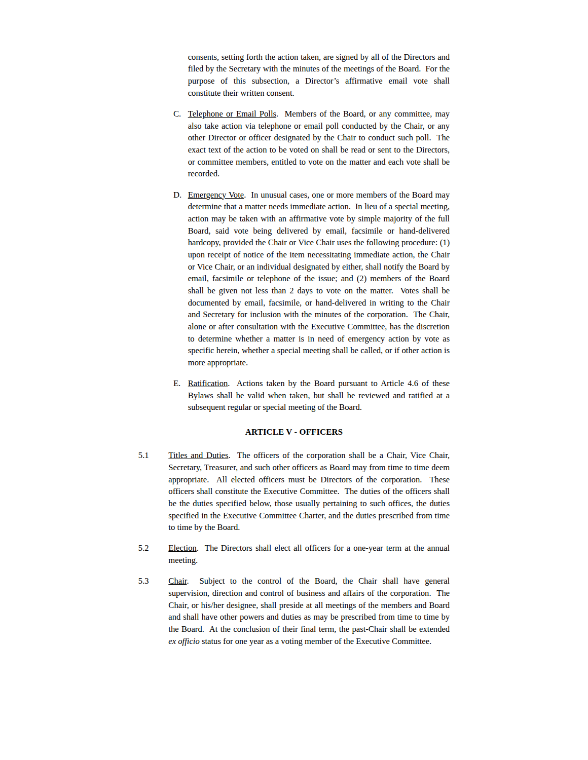consents, setting forth the action taken, are signed by all of the Directors and filed by the Secretary with the minutes of the meetings of the Board. For the purpose of this subsection, a Director’s affirmative email vote shall constitute their written consent.
C.
Telephone or Email Polls. Members of the Board, or any committee, may also take action via telephone or email poll conducted by the Chair, or any other Director or officer designated by the Chair to conduct such poll. The exact text of the action to be voted on shall be read or sent to the Directors, or committee members, entitled to vote on the matter and each vote shall be recorded.
D.
Emergency Vote. In unusual cases, one or more members of the Board may determine that a matter needs immediate action. In lieu of a special meeting, action may be taken with an affirmative vote by simple majority of the full Board, said vote being delivered by email, facsimile or hand-delivered hardcopy, provided the Chair or Vice Chair uses the following procedure: (1) upon receipt of notice of the item necessitating immediate action, the Chair or Vice Chair, or an individual designated by either, shall notify the Board by email, facsimile or telephone of the issue; and (2) members of the Board shall be given not less than 2 days to vote on the matter. Votes shall be documented by email, facsimile, or hand-delivered in writing to the Chair and Secretary for inclusion with the minutes of the corporation. The Chair, alone or after consultation with the Executive Committee, has the discretion to determine whether a matter is in need of emergency action by vote as specific herein, whether a special meeting shall be called, or if other action is more appropriate.
E.
Ratification. Actions taken by the Board pursuant to Article 4.6 of these Bylaws shall be valid when taken, but shall be reviewed and ratified at a subsequent regular or special meeting of the Board.
ARTICLE V - OFFICERS
5.1
Titles and Duties. The officers of the corporation shall be a Chair, Vice Chair, Secretary, Treasurer, and such other officers as Board may from time to time deem appropriate. All elected officers must be Directors of the corporation. These officers shall constitute the Executive Committee. The duties of the officers shall be the duties specified below, those usually pertaining to such offices, the duties specified in the Executive Committee Charter, and the duties prescribed from time to time by the Board.
5.2
Election. The Directors shall elect all officers for a one-year term at the annual meeting.
5.3
Chair. Subject to the control of the Board, the Chair shall have general supervision, direction and control of business and affairs of the corporation. The Chair, or his/her designee, shall preside at all meetings of the members and Board and shall have other powers and duties as may be prescribed from time to time by the Board. At the conclusion of their final term, the past-Chair shall be extended ex officio status for one year as a voting member of the Executive Committee.